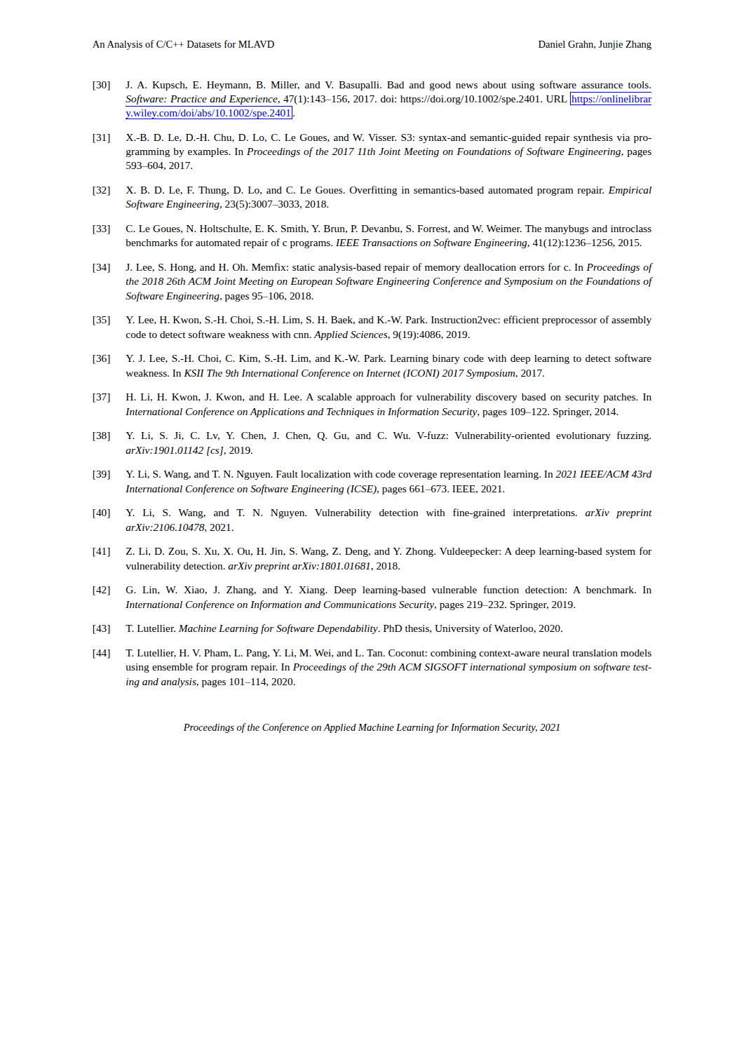An Analysis of C/C++ Datasets for MLAVD
Daniel Grahn, Junjie Zhang
[30] J. A. Kupsch, E. Heymann, B. Miller, and V. Basupalli. Bad and good news about using software assurance tools. Software: Practice and Experience, 47(1):143–156, 2017. doi: https://doi.org/10.1002/spe.2401. URL https://onlinelibrary.wiley.com/doi/abs/10.1002/spe.2401.
[31] X.-B. D. Le, D.-H. Chu, D. Lo, C. Le Goues, and W. Visser. S3: syntax-and semantic-guided repair synthesis via programming by examples. In Proceedings of the 2017 11th Joint Meeting on Foundations of Software Engineering, pages 593–604, 2017.
[32] X. B. D. Le, F. Thung, D. Lo, and C. Le Goues. Overfitting in semantics-based automated program repair. Empirical Software Engineering, 23(5):3007–3033, 2018.
[33] C. Le Goues, N. Holtschulte, E. K. Smith, Y. Brun, P. Devanbu, S. Forrest, and W. Weimer. The manybugs and introclass benchmarks for automated repair of c programs. IEEE Transactions on Software Engineering, 41(12):1236–1256, 2015.
[34] J. Lee, S. Hong, and H. Oh. Memfix: static analysis-based repair of memory deallocation errors for c. In Proceedings of the 2018 26th ACM Joint Meeting on European Software Engineering Conference and Symposium on the Foundations of Software Engineering, pages 95–106, 2018.
[35] Y. Lee, H. Kwon, S.-H. Choi, S.-H. Lim, S. H. Baek, and K.-W. Park. Instruction2vec: efficient preprocessor of assembly code to detect software weakness with cnn. Applied Sciences, 9(19):4086, 2019.
[36] Y. J. Lee, S.-H. Choi, C. Kim, S.-H. Lim, and K.-W. Park. Learning binary code with deep learning to detect software weakness. In KSII The 9th International Conference on Internet (ICONI) 2017 Symposium, 2017.
[37] H. Li, H. Kwon, J. Kwon, and H. Lee. A scalable approach for vulnerability discovery based on security patches. In International Conference on Applications and Techniques in Information Security, pages 109–122. Springer, 2014.
[38] Y. Li, S. Ji, C. Lv, Y. Chen, J. Chen, Q. Gu, and C. Wu. V-fuzz: Vulnerability-oriented evolutionary fuzzing. arXiv:1901.01142 [cs], 2019.
[39] Y. Li, S. Wang, and T. N. Nguyen. Fault localization with code coverage representation learning. In 2021 IEEE/ACM 43rd International Conference on Software Engineering (ICSE), pages 661–673. IEEE, 2021.
[40] Y. Li, S. Wang, and T. N. Nguyen. Vulnerability detection with fine-grained interpretations. arXiv preprint arXiv:2106.10478, 2021.
[41] Z. Li, D. Zou, S. Xu, X. Ou, H. Jin, S. Wang, Z. Deng, and Y. Zhong. Vuldeepecker: A deep learning-based system for vulnerability detection. arXiv preprint arXiv:1801.01681, 2018.
[42] G. Lin, W. Xiao, J. Zhang, and Y. Xiang. Deep learning-based vulnerable function detection: A benchmark. In International Conference on Information and Communications Security, pages 219–232. Springer, 2019.
[43] T. Lutellier. Machine Learning for Software Dependability. PhD thesis, University of Waterloo, 2020.
[44] T. Lutellier, H. V. Pham, L. Pang, Y. Li, M. Wei, and L. Tan. Coconut: combining context-aware neural translation models using ensemble for program repair. In Proceedings of the 29th ACM SIGSOFT international symposium on software testing and analysis, pages 101–114, 2020.
Proceedings of the Conference on Applied Machine Learning for Information Security, 2021